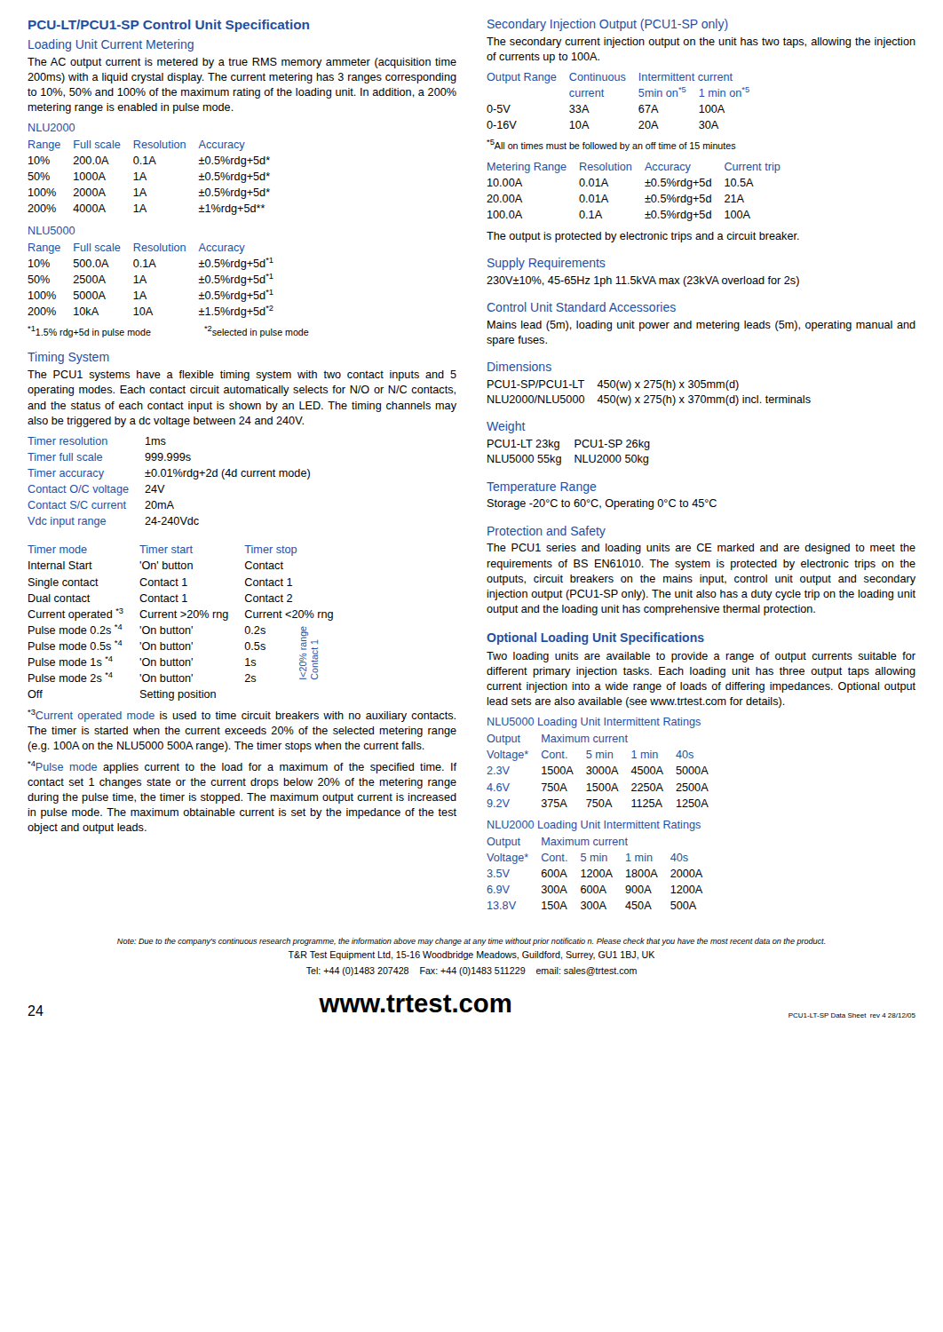PCU-LT/PCU1-SP Control Unit Specification
Loading Unit Current Metering
The AC output current is metered by a true RMS memory ammeter (acquisition time 200ms) with a liquid crystal display. The current metering has 3 ranges corresponding to 10%, 50% and 100% of the maximum rating of the loading unit. In addition, a 200% metering range is enabled in pulse mode.
NLU2000
| Range | Full scale | Resolution | Accuracy |
| 10% | 200.0A | 0.1A | ±0.5%rdg+5d* |
| 50% | 1000A | 1A | ±0.5%rdg+5d* |
| 100% | 2000A | 1A | ±0.5%rdg+5d* |
| 200% | 4000A | 1A | ±1%rdg+5d** |
NLU5000
| Range | Full scale | Resolution | Accuracy |
| 10% | 500.0A | 0.1A | ±0.5%rdg+5d *1 |
| 50% | 2500A | 1A | ±0.5%rdg+5d *1 |
| 100% | 5000A | 1A | ±0.5%rdg+5d *1 |
| 200% | 10kA | 10A | ±1.5%rdg+5d *2 |
*11.5% rdg+5d in pulse mode *2selected in pulse mode
Timing System
The PCU1 systems have a flexible timing system with two contact inputs and 5 operating modes. Each contact circuit automatically selects for N/O or N/C contacts, and the status of each contact input is shown by an LED. The timing channels may also be triggered by a dc voltage between 24 and 240V.
| Timer resolution | 1ms |
| Timer full scale | 999.999s |
| Timer accuracy | ±0.01%rdg+2d (4d current mode) |
| Contact O/C voltage | 24V |
| Contact S/C current | 20mA |
| Vdc input range | 24-240Vdc |
| Timer mode | Timer start | Timer stop |
| Internal Start | 'On' button | Contact |
| Single contact | Contact 1 | Contact 1 |
| Dual contact | Contact 1 | Contact 2 |
| Current operated *3 | Current >20% rng | Current <20% rng |
| Pulse mode 0.2s *4 | 'On button' | 0.2s | I<20% range Contact 1 |
| Pulse mode 0.5s *4 | 'On button' | 0.5s |
| Pulse mode 1s *4 | 'On button' | 1s |
| Pulse mode 2s *4 | 'On button' | 2s |
| Off | Setting position |
*3Current operated mode is used to time circuit breakers with no auxiliary contacts. The timer is started when the current exceeds 20% of the selected metering range (e.g. 100A on the NLU5000 500A range). The timer stops when the current falls.
*4Pulse mode applies current to the load for a maximum of the specified time. If contact set 1 changes state or the current drops below 20% of the metering range during the pulse time, the timer is stopped. The maximum output current is increased in pulse mode. The maximum obtainable current is set by the impedance of the test object and output leads.
Secondary Injection Output (PCU1-SP only)
The secondary current injection output on the unit has two taps, allowing the injection of currents up to 100A.
| Output Range | Continuous | Intermittent current |
| | current | 5min on *5 | 1 min on *5 |
| 0-5V | 33A | 67A | 100A |
| 0-16V | 10A | 20A | 30A |
*5All on times must be followed by an off time of 15 minutes
| Metering Range | Resolution | Accuracy | Current trip |
| 10.00A | 0.01A | ±0.5%rdg+5d | 10.5A |
| 20.00A | 0.01A | ±0.5%rdg+5d | 21A |
| 100.0A | 0.1A | ±0.5%rdg+5d | 100A |
The output is protected by electronic trips and a circuit breaker.
Supply Requirements
230V±10%, 45-65Hz 1ph 11.5kVA max (23kVA overload for 2s)
Control Unit Standard Accessories
Mains lead (5m), loading unit power and metering leads (5m), operating manual and spare fuses.
Dimensions
| PCU1-SP/PCU1-LT | 450(w) x 275(h) x 305mm(d) |
| NLU2000/NLU5000 | 450(w) x 275(h) x 370mm(d) incl. terminals |
Weight
| PCU1-LT 23kg | PCU1-SP 26kg |
| NLU5000 55kg | NLU2000 50kg |
Temperature Range
Storage -20°C to 60°C, Operating 0°C to 45°C
Protection and Safety
The PCU1 series and loading units are CE marked and are designed to meet the requirements of BS EN61010. The system is protected by electronic trips on the outputs, circuit breakers on the mains input, control unit output and secondary injection output (PCU1-SP only). The unit also has a duty cycle trip on the loading unit output and the loading unit has comprehensive thermal protection.
Optional Loading Unit Specifications
Two loading units are available to provide a range of output currents suitable for different primary injection tasks. Each loading unit has three output taps allowing current injection into a wide range of loads of differing impedances. Optional output lead sets are also available (see www.trtest.com for details).
NLU5000 Loading Unit Intermittent Ratings
| Output | Maximum current |
| Voltage* | Cont. | 5 min | 1 min | 40s |
| 2.3V | 1500A | 3000A | 4500A | 5000A |
| 4.6V | 750A | 1500A | 2250A | 2500A |
| 9.2V | 375A | 750A | 1125A | 1250A |
NLU2000 Loading Unit Intermittent Ratings
| Output | Maximum current |
| Voltage* | Cont. | 5 min | 1 min | 40s |
| 3.5V | 600A | 1200A | 1800A | 2000A |
| 6.9V | 300A | 600A | 900A | 1200A |
| 13.8V | 150A | 300A | 450A | 500A |
Note: Due to the company's continuous research programme, the information above may change at any time without prior notificatio n. Please check that you have the most recent data on the product.
T&R Test Equipment Ltd, 15-16 Woodbridge Meadows, Guildford, Surrey, GU1 1BJ, UK
Tel: +44 (0)1483 207428 Fax: +44 (0)1483 511229 email: sales@trtest.com
24
www.trtest.com
PCU1-LT-SP Data Sheet rev 4 28/12/05